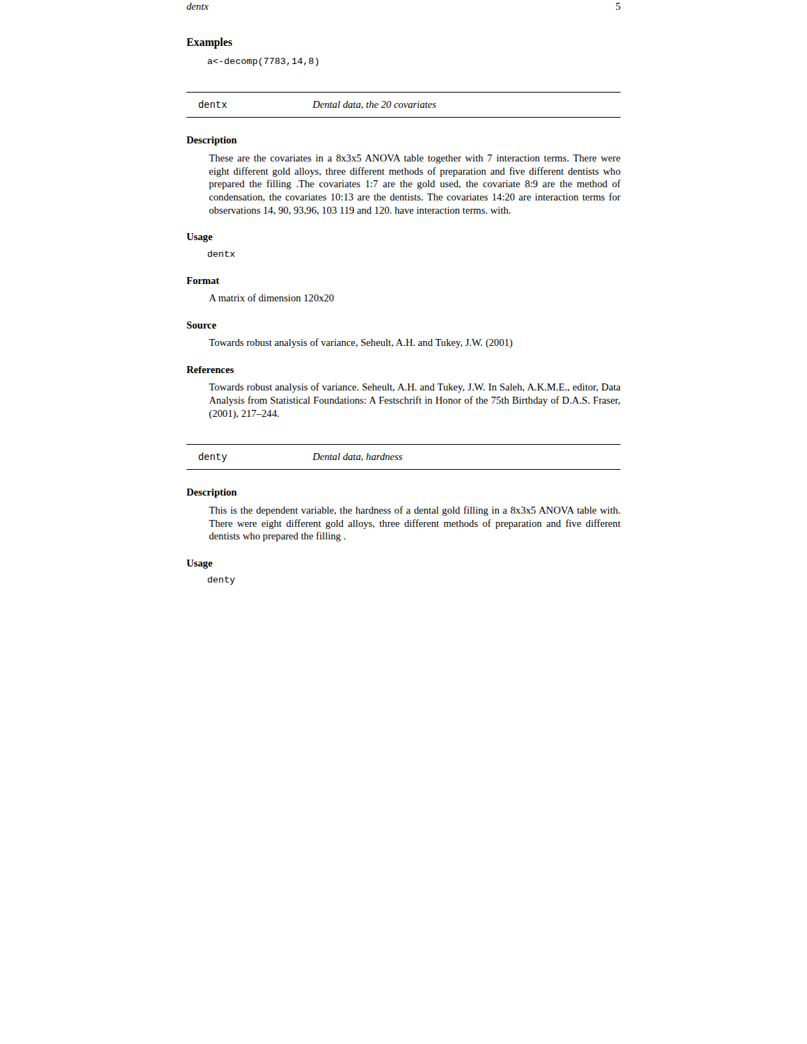dentx 5
Examples
a<-decomp(7783,14,8)
dentx Dental data, the 20 covariates
Description
These are the covariates in a 8x3x5 ANOVA table together with 7 interaction terms. There were eight different gold alloys, three different methods of preparation and five different dentists who prepared the filling .The covariates 1:7 are the gold used, the covariate 8:9 are the method of condensation, the covariates 10:13 are the dentists. The covariates 14:20 are interaction terms for observations 14, 90, 93,96, 103 119 and 120. have interaction terms. with.
Usage
dentx
Format
A matrix of dimension 120x20
Source
Towards robust analysis of variance, Seheult, A.H. and Tukey, J.W. (2001)
References
Towards robust analysis of variance. Seheult, A.H. and Tukey, J.W. In Saleh, A.K.M.E., editor, Data Analysis from Statistical Foundations: A Festschrift in Honor of the 75th Birthday of D.A.S. Fraser, (2001), 217–244.
denty Dental data, hardness
Description
This is the dependent variable, the hardness of a dental gold filling in a 8x3x5 ANOVA table with. There were eight different gold alloys, three different methods of preparation and five different dentists who prepared the filling .
Usage
denty